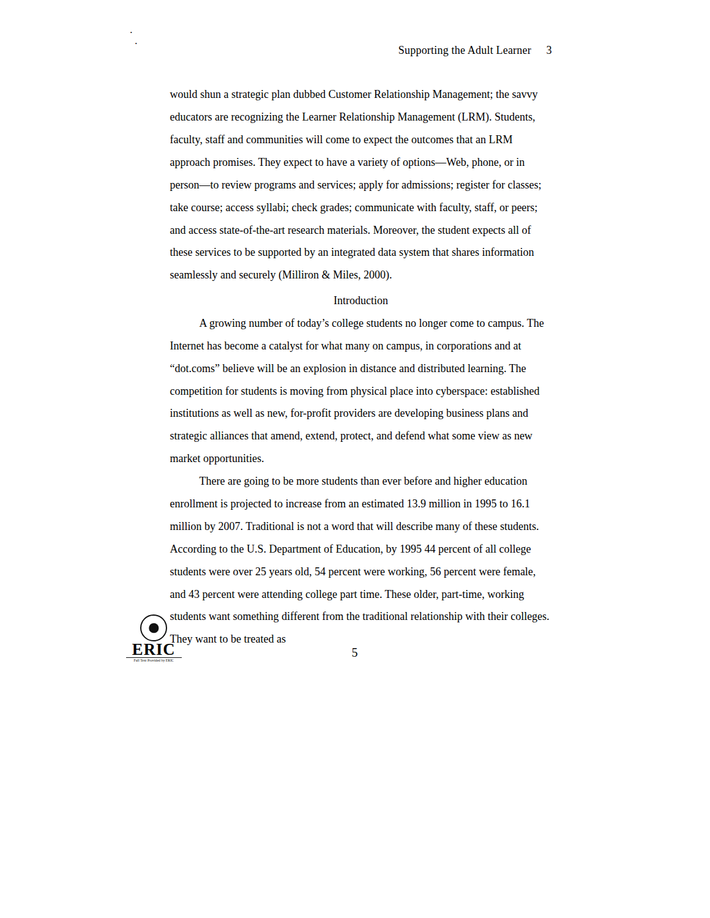.
.
Supporting the Adult Learner 3
would shun a strategic plan dubbed Customer Relationship Management; the savvy educators are recognizing the Learner Relationship Management (LRM). Students, faculty, staff and communities will come to expect the outcomes that an LRM approach promises. They expect to have a variety of options—Web, phone, or in person—to review programs and services; apply for admissions; register for classes; take course; access syllabi; check grades; communicate with faculty, staff, or peers; and access state-of-the-art research materials. Moreover, the student expects all of these services to be supported by an integrated data system that shares information seamlessly and securely (Milliron & Miles, 2000).
Introduction
A growing number of today’s college students no longer come to campus. The Internet has become a catalyst for what many on campus, in corporations and at “dot.coms” believe will be an explosion in distance and distributed learning. The competition for students is moving from physical place into cyberspace: established institutions as well as new, for-profit providers are developing business plans and strategic alliances that amend, extend, protect, and defend what some view as new market opportunities.
There are going to be more students than ever before and higher education enrollment is projected to increase from an estimated 13.9 million in 1995 to 16.1 million by 2007. Traditional is not a word that will describe many of these students. According to the U.S. Department of Education, by 1995 44 percent of all college students were over 25 years old, 54 percent were working, 56 percent were female, and 43 percent were attending college part time. These older, part-time, working students want something different from the traditional relationship with their colleges. They want to be treated as
ERIC
Full Text Provided by ERIC
5